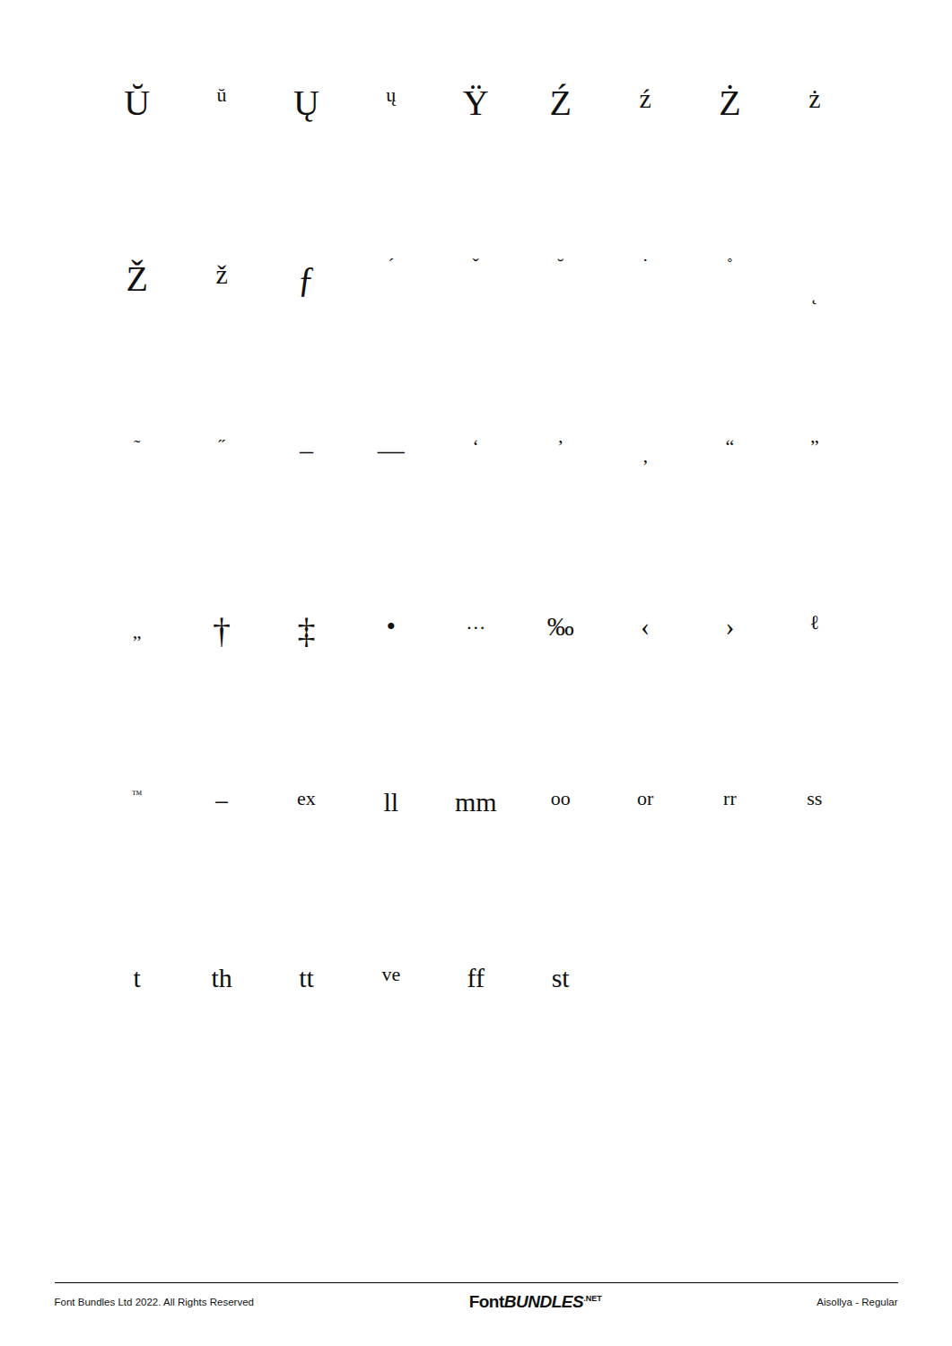Ŭ
ŭ
Ų
ų
Ÿ
Ź
ź
Ż
ż
Ž
ž
ƒ
ˊ
ˇ
˘
˙
˚
˛
˜
˝
–
—
‘
’
‚
“
”
„
†
‡
•
…
‰
‹
›
ℓ
™
−
ex
ll
mm
oo
or
rr
ss
t
th
tt
ve
ff
st
Font Bundles Ltd 2022. All Rights Reserved
FontBUNDLES.NET
Aisollya - Regular